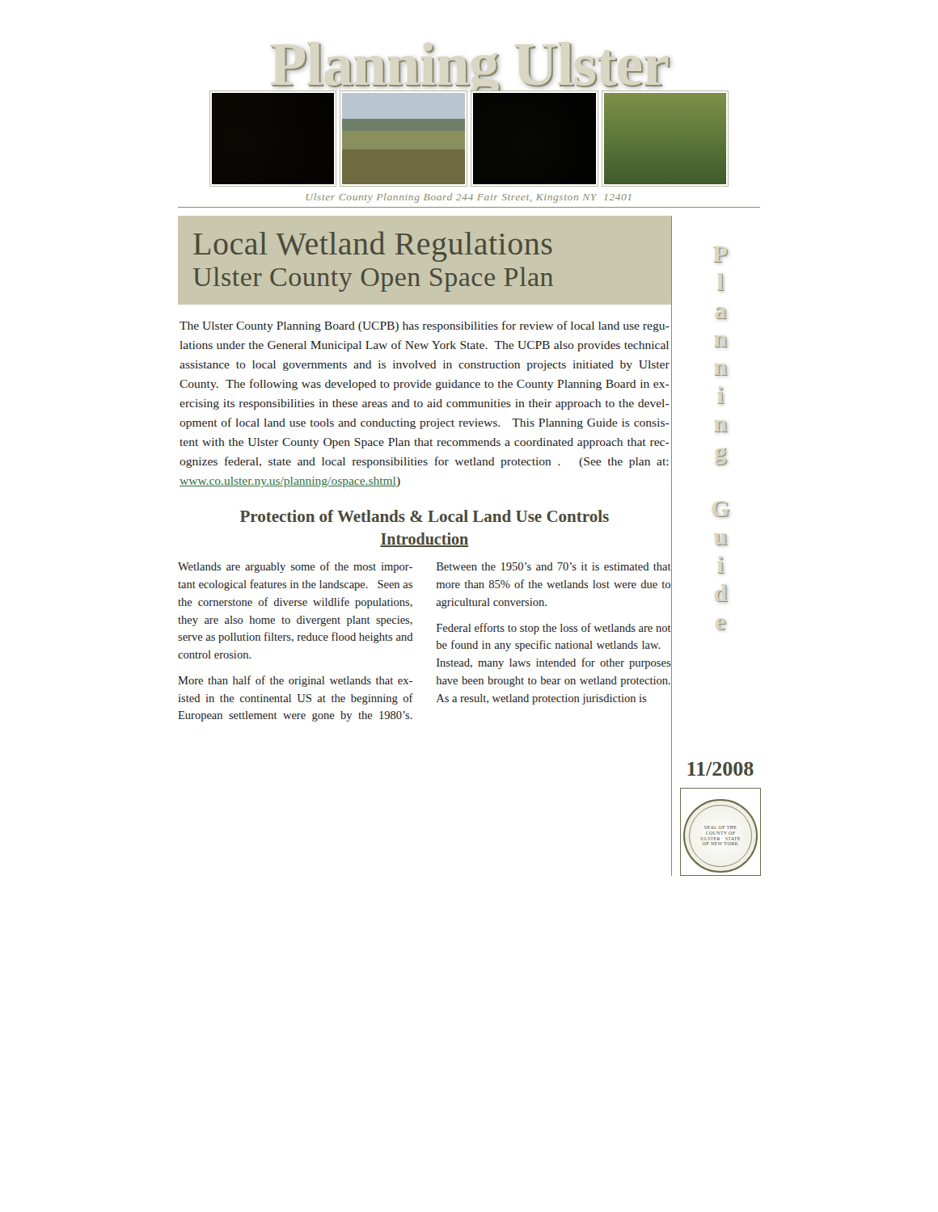Planning Ulster
Ulster County Planning Board 244 Fair Street, Kingston NY 12401
Local Wetland Regulations
Ulster County Open Space Plan
The Ulster County Planning Board (UCPB) has responsibilities for review of local land use regulations under the General Municipal Law of New York State. The UCPB also provides technical assistance to local governments and is involved in construction projects initiated by Ulster County. The following was developed to provide guidance to the County Planning Board in exercising its responsibilities in these areas and to aid communities in their approach to the development of local land use tools and conducting project reviews. This Planning Guide is consistent with the Ulster County Open Space Plan that recommends a coordinated approach that recognizes federal, state and local responsibilities for wetland protection . (See the plan at: www.co.ulster.ny.us/planning/ospace.shtml)
Protection of Wetlands & Local Land Use Controls
Introduction
Wetlands are arguably some of the most important ecological features in the landscape. Seen as the cornerstone of diverse wildlife populations, they are also home to divergent plant species, serve as pollution filters, reduce flood heights and control erosion.
More than half of the original wetlands that existed in the continental US at the beginning of European settlement were gone by the 1980’s. Between the 1950’s and 70’s it is estimated that more than 85% of the wetlands lost were due to agricultural conversion.
Federal efforts to stop the loss of wetlands are not be found in any specific national wetlands law. Instead, many laws intended for other purposes have been brought to bear on wetland protection. As a result, wetland protection jurisdiction is
Planning Guide
11/2008
SEAL OF THE COUNTY OF ULSTER · STATE OF NEW YORK